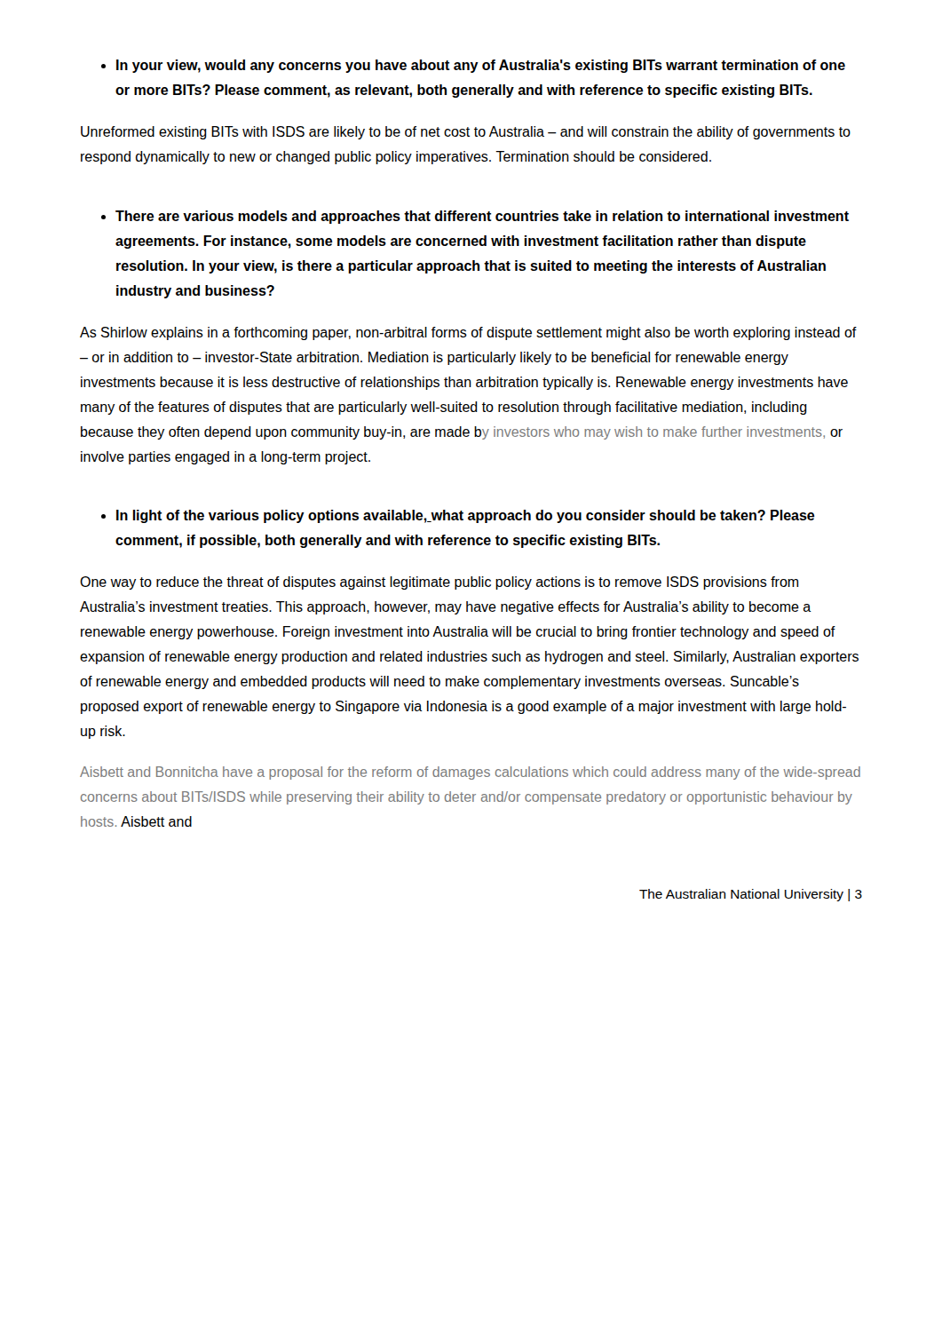In your view, would any concerns you have about any of Australia's existing BITs warrant termination of one or more BITs? Please comment, as relevant, both generally and with reference to specific existing BITs.
Unreformed existing BITs with ISDS are likely to be of net cost to Australia – and will constrain the ability of governments to respond dynamically to new or changed public policy imperatives. Termination should be considered.
There are various models and approaches that different countries take in relation to international investment agreements. For instance, some models are concerned with investment facilitation rather than dispute resolution. In your view, is there a particular approach that is suited to meeting the interests of Australian industry and business?
As Shirlow explains in a forthcoming paper, non-arbitral forms of dispute settlement might also be worth exploring instead of – or in addition to – investor-State arbitration. Mediation is particularly likely to be beneficial for renewable energy investments because it is less destructive of relationships than arbitration typically is. Renewable energy investments have many of the features of disputes that are particularly well-suited to resolution through facilitative mediation, including because they often depend upon community buy-in, are made by investors who may wish to make further investments, or involve parties engaged in a long-term project.
In light of the various policy options available, what approach do you consider should be taken? Please comment, if possible, both generally and with reference to specific existing BITs.
One way to reduce the threat of disputes against legitimate public policy actions is to remove ISDS provisions from Australia’s investment treaties. This approach, however, may have negative effects for Australia’s ability to become a renewable energy powerhouse. Foreign investment into Australia will be crucial to bring frontier technology and speed of expansion of renewable energy production and related industries such as hydrogen and steel. Similarly, Australian exporters of renewable energy and embedded products will need to make complementary investments overseas. Suncable’s proposed export of renewable energy to Singapore via Indonesia is a good example of a major investment with large hold-up risk.
Aisbett and Bonnitcha have a proposal for the reform of damages calculations which could address many of the wide-spread concerns about BITs/ISDS while preserving their ability to deter and/or compensate predatory or opportunistic behaviour by hosts. Aisbett and
The Australian National University | 3